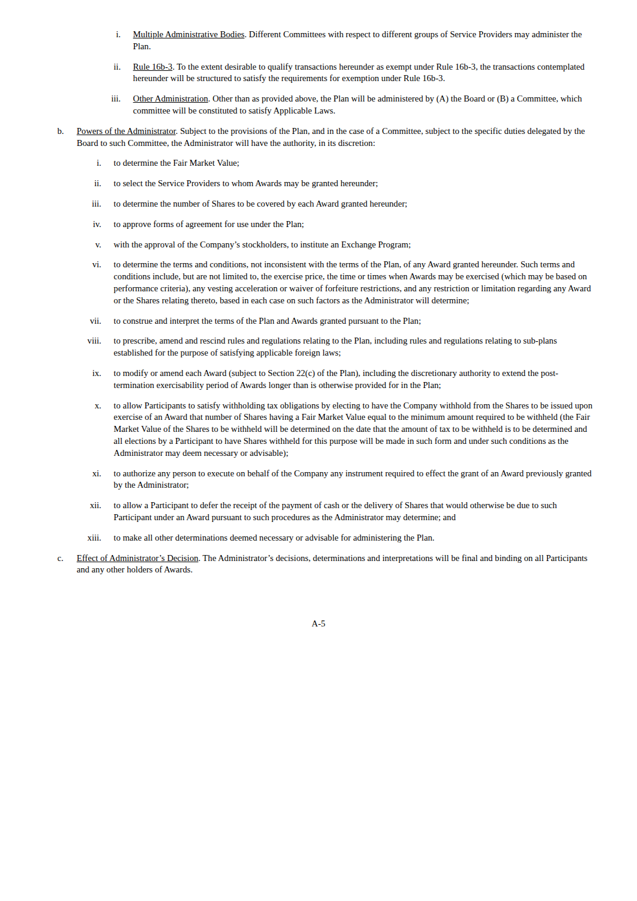i.
Multiple Administrative Bodies. Different Committees with respect to different groups of Service Providers may administer the Plan.
ii.
Rule 16b-3. To the extent desirable to qualify transactions hereunder as exempt under Rule 16b-3, the transactions contemplated hereunder will be structured to satisfy the requirements for exemption under Rule 16b-3.
iii.
Other Administration. Other than as provided above, the Plan will be administered by (A) the Board or (B) a Committee, which committee will be constituted to satisfy Applicable Laws.
b.
Powers of the Administrator. Subject to the provisions of the Plan, and in the case of a Committee, subject to the specific duties delegated by the Board to such Committee, the Administrator will have the authority, in its discretion:
i.
to determine the Fair Market Value;
ii.
to select the Service Providers to whom Awards may be granted hereunder;
iii.
to determine the number of Shares to be covered by each Award granted hereunder;
iv.
to approve forms of agreement for use under the Plan;
v.
with the approval of the Company’s stockholders, to institute an Exchange Program;
vi.
to determine the terms and conditions, not inconsistent with the terms of the Plan, of any Award granted hereunder. Such terms and conditions include, but are not limited to, the exercise price, the time or times when Awards may be exercised (which may be based on performance criteria), any vesting acceleration or waiver of forfeiture restrictions, and any restriction or limitation regarding any Award or the Shares relating thereto, based in each case on such factors as the Administrator will determine;
vii.
to construe and interpret the terms of the Plan and Awards granted pursuant to the Plan;
viii.
to prescribe, amend and rescind rules and regulations relating to the Plan, including rules and regulations relating to sub-plans established for the purpose of satisfying applicable foreign laws;
ix.
to modify or amend each Award (subject to Section 22(c) of the Plan), including the discretionary authority to extend the post-termination exercisability period of Awards longer than is otherwise provided for in the Plan;
x.
to allow Participants to satisfy withholding tax obligations by electing to have the Company withhold from the Shares to be issued upon exercise of an Award that number of Shares having a Fair Market Value equal to the minimum amount required to be withheld (the Fair Market Value of the Shares to be withheld will be determined on the date that the amount of tax to be withheld is to be determined and all elections by a Participant to have Shares withheld for this purpose will be made in such form and under such conditions as the Administrator may deem necessary or advisable);
xi.
to authorize any person to execute on behalf of the Company any instrument required to effect the grant of an Award previously granted by the Administrator;
xii.
to allow a Participant to defer the receipt of the payment of cash or the delivery of Shares that would otherwise be due to such Participant under an Award pursuant to such procedures as the Administrator may determine; and
xiii.
to make all other determinations deemed necessary or advisable for administering the Plan.
c.
Effect of Administrator’s Decision. The Administrator’s decisions, determinations and interpretations will be final and binding on all Participants and any other holders of Awards.
A-5